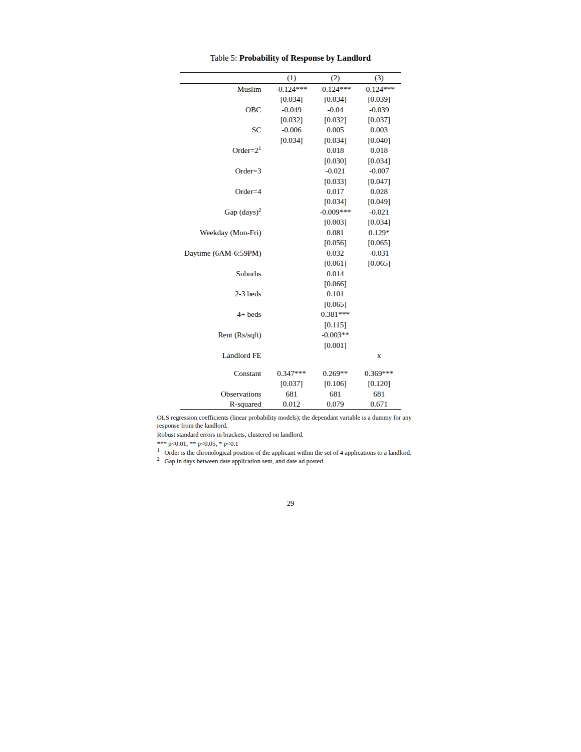Table 5: Probability of Response by Landlord
| | (1) | (2) | (3) |
| Muslim | -0.124*** | -0.124*** | -0.124*** |
| | [0.034] | [0.034] | [0.039] |
| OBC | -0.049 | -0.04 | -0.039 |
| | [0.032] | [0.032] | [0.037] |
| SC | -0.006 | 0.005 | 0.003 |
| | [0.034] | [0.034] | [0.040] |
| Order=2 1 | | 0.018 | 0.018 |
| | | [0.030] | [0.034] |
| Order=3 | | -0.021 | -0.007 |
| | | [0.033] | [0.047] |
| Order=4 | | 0.017 | 0.028 |
| | | [0.034] | [0.049] |
| Gap (days) 2 | | -0.009*** | -0.021 |
| | | [0.003] | [0.034] |
| Weekday (Mon-Fri) | | 0.081 | 0.129* |
| | | [0.056] | [0.065] |
| Daytime (6AM-6:59PM) | | 0.032 | -0.031 |
| | | [0.061] | [0.065] |
| Suburbs | | 0.014 | |
| | | [0.066] | |
| 2-3 beds | | 0.101 | |
| | | [0.065] | |
| 4+ beds | | 0.381*** | |
| | | [0.115] | |
| Rent (Rs/sqft) | | -0.003** | |
| | | [0.001] | |
| Landlord FE | | | x |
| Constant | 0.347*** | 0.269** | 0.369*** |
| | [0.037] | [0.106] | [0.120] |
| Observations | 681 | 681 | 681 |
| R-squared | 0.012 | 0.079 | 0.671 |
OLS regression coefficients (linear probability models); the dependant variable is a dummy for any response from the landlord.
Robust standard errors in brackets, clustered on landlord.
*** p<0.01, ** p<0.05, * p<0.1
1 Order is the chronological position of the applicant within the set of 4 applications to a landlord. 2 Gap in days between date application sent, and date ad posted.
29